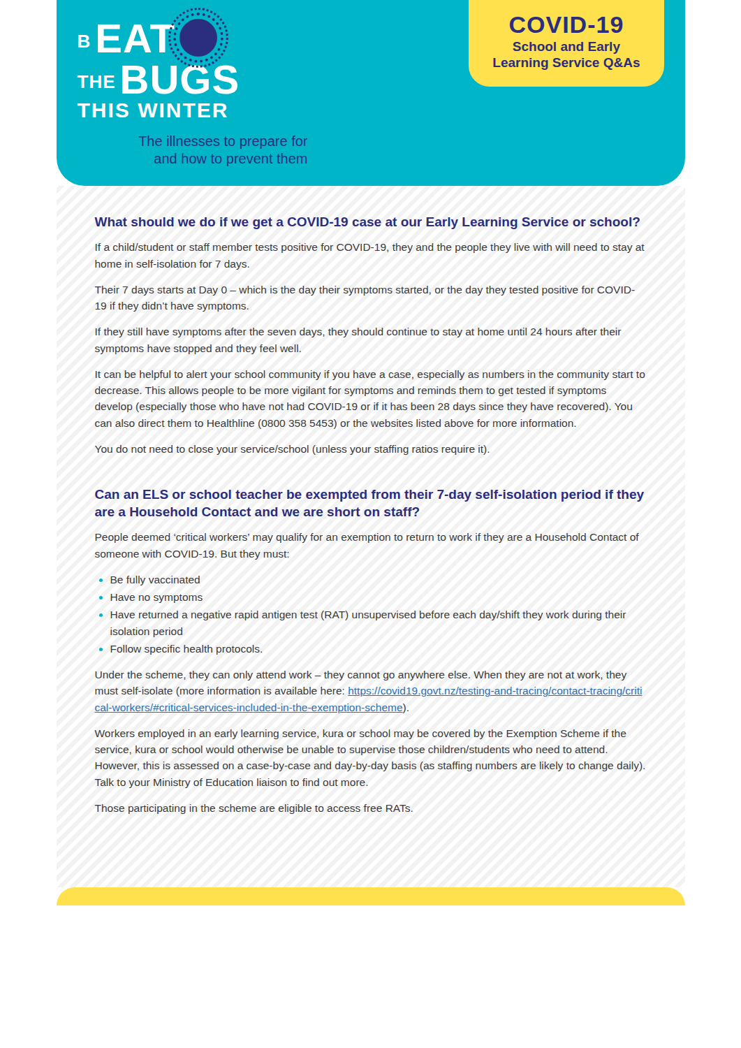COVID-19
School and Early
Learning Service Q&As
BEAT
THEBUGS
THIS WINTER
The illnesses to prepare for
and how to prevent them
What should we do if we get a COVID-19 case at our Early Learning Service or school?
If a child/student or staff member tests positive for COVID-19, they and the people they live with will need to stay at home in self-isolation for 7 days.
Their 7 days starts at Day 0 – which is the day their symptoms started, or the day they tested positive for COVID-19 if they didn’t have symptoms.
If they still have symptoms after the seven days, they should continue to stay at home until 24 hours after their symptoms have stopped and they feel well.
It can be helpful to alert your school community if you have a case, especially as numbers in the community start to decrease. This allows people to be more vigilant for symptoms and reminds them to get tested if symptoms develop (especially those who have not had COVID-19 or if it has been 28 days since they have recovered). You can also direct them to Healthline (0800 358 5453) or the websites listed above for more information.
You do not need to close your service/school (unless your staffing ratios require it).
Can an ELS or school teacher be exempted from their 7-day self-isolation period if they are a Household Contact and we are short on staff?
People deemed ‘critical workers’ may qualify for an exemption to return to work if they are a Household Contact of someone with COVID-19. But they must:
Be fully vaccinated
Have no symptoms
Have returned a negative rapid antigen test (RAT) unsupervised before each day/shift they work during their isolation period
Follow specific health protocols.
Under the scheme, they can only attend work – they cannot go anywhere else. When they are not at work, they must self-isolate (more information is available here: https://covid19.govt.nz/testing-and-tracing/contact-tracing/critical-workers/#critical-services-included-in-the-exemption-scheme).
Workers employed in an early learning service, kura or school may be covered by the Exemption Scheme if the service, kura or school would otherwise be unable to supervise those children/students who need to attend. However, this is assessed on a case-by-case and day-by-day basis (as staffing numbers are likely to change daily). Talk to your Ministry of Education liaison to find out more.
Those participating in the scheme are eligible to access free RATs.